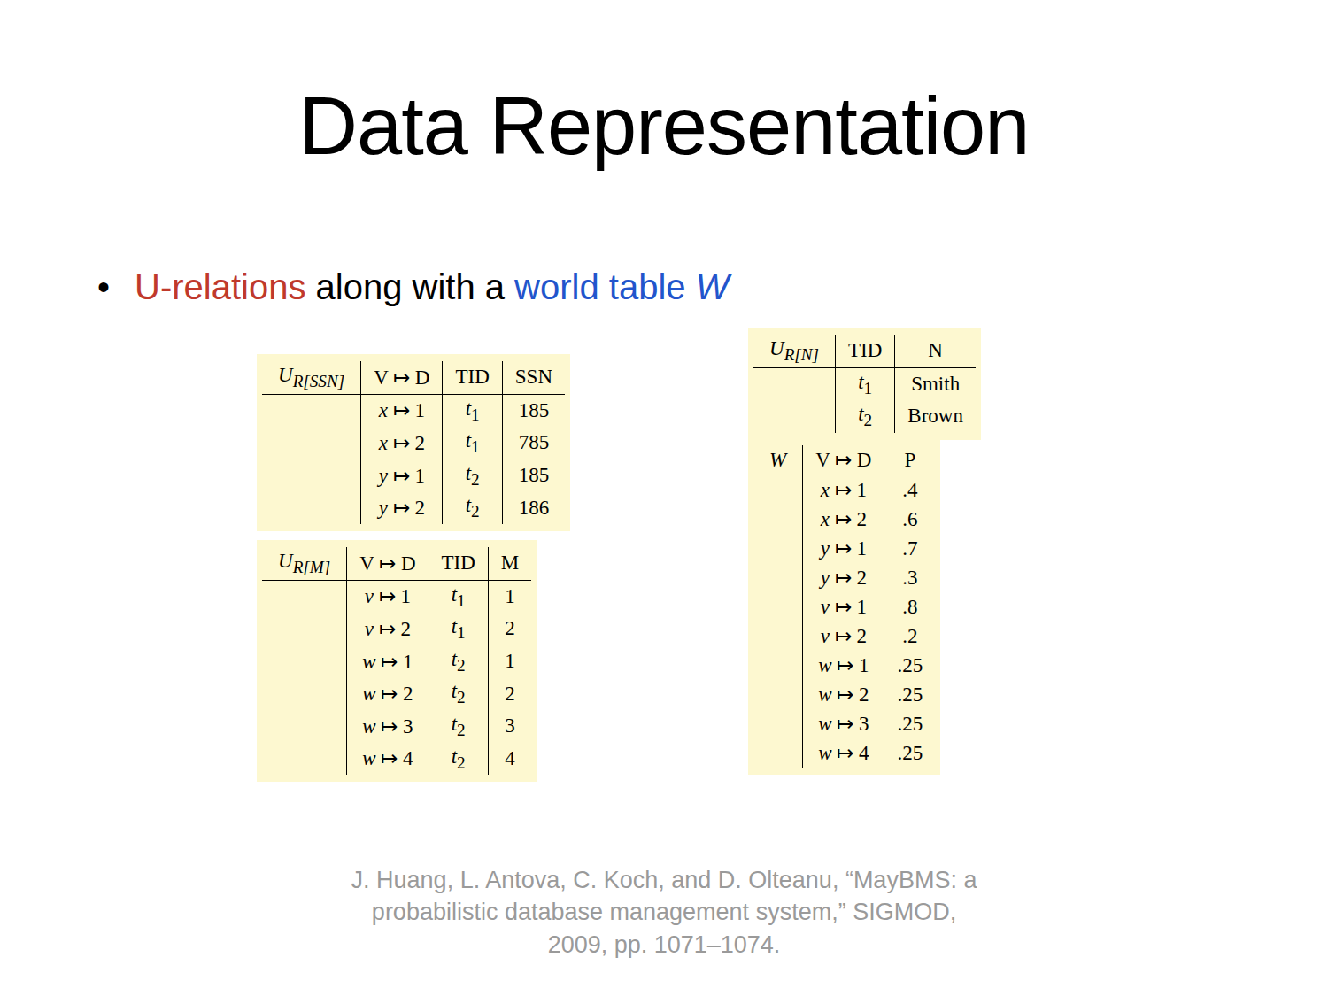Data Representation
• U-relations along with a world table W
| U R[SSN] | V ↦ D | TID | SSN |
| --- | --- | --- | --- |
| | x ↦ 1 | t 1 | 185 |
| | x ↦ 2 | t 1 | 785 |
| | y ↦ 1 | t 2 | 185 |
| | y ↦ 2 | t 2 | 186 |
| U R[M] | V ↦ D | TID | M |
| --- | --- | --- | --- |
| | v ↦ 1 | t 1 | 1 |
| | v ↦ 2 | t 1 | 2 |
| | w ↦ 1 | t 2 | 1 |
| | w ↦ 2 | t 2 | 2 |
| | w ↦ 3 | t 2 | 3 |
| | w ↦ 4 | t 2 | 4 |
| U R[N] | TID | N |
| --- | --- | --- |
| | t 1 | Smith |
| | t 2 | Brown |
| W | V ↦ D | P |
| --- | --- | --- |
| | x ↦ 1 | .4 |
| | x ↦ 2 | .6 |
| | y ↦ 1 | .7 |
| | y ↦ 2 | .3 |
| | v ↦ 1 | .8 |
| | v ↦ 2 | .2 |
| | w ↦ 1 | .25 |
| | w ↦ 2 | .25 |
| | w ↦ 3 | .25 |
| | w ↦ 4 | .25 |
J. Huang, L. Antova, C. Koch, and D. Olteanu, “MayBMS: a
probabilistic database management system,” SIGMOD,
2009, pp. 1071–1074.